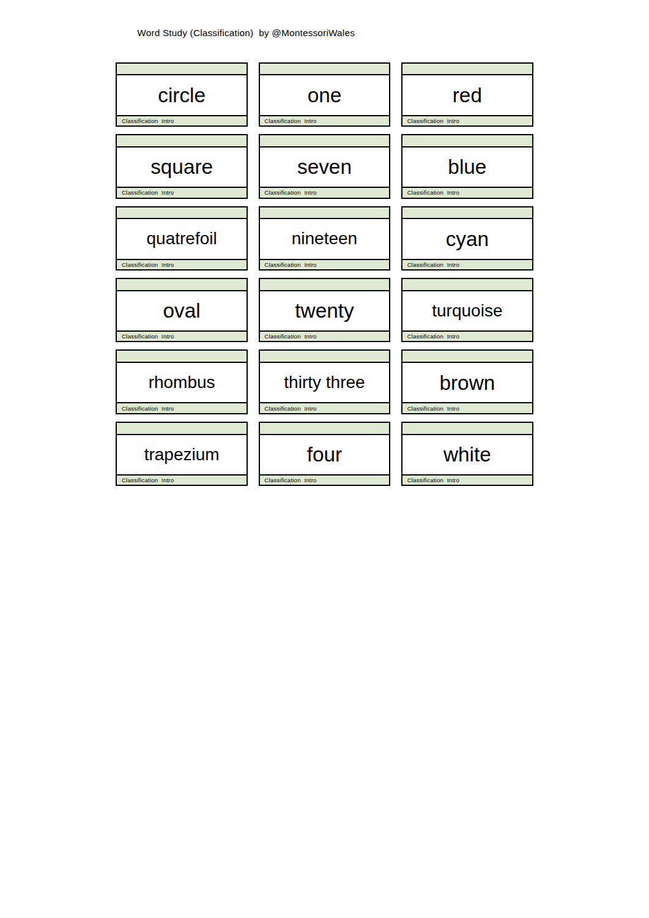Word Study (Classification) by @MontessoriWales
| circle Classification Intro | one Classification Intro | red Classification Intro |
| square Classification Intro | seven Classification Intro | blue Classification Intro |
| quatrefoil Classification Intro | nineteen Classification Intro | cyan Classification Intro |
| oval Classification Intro | twenty Classification Intro | turquoise Classification Intro |
| rhombus Classification Intro | thirty three Classification Intro | brown Classification Intro |
| trapezium Classification Intro | four Classification Intro | white Classification Intro |